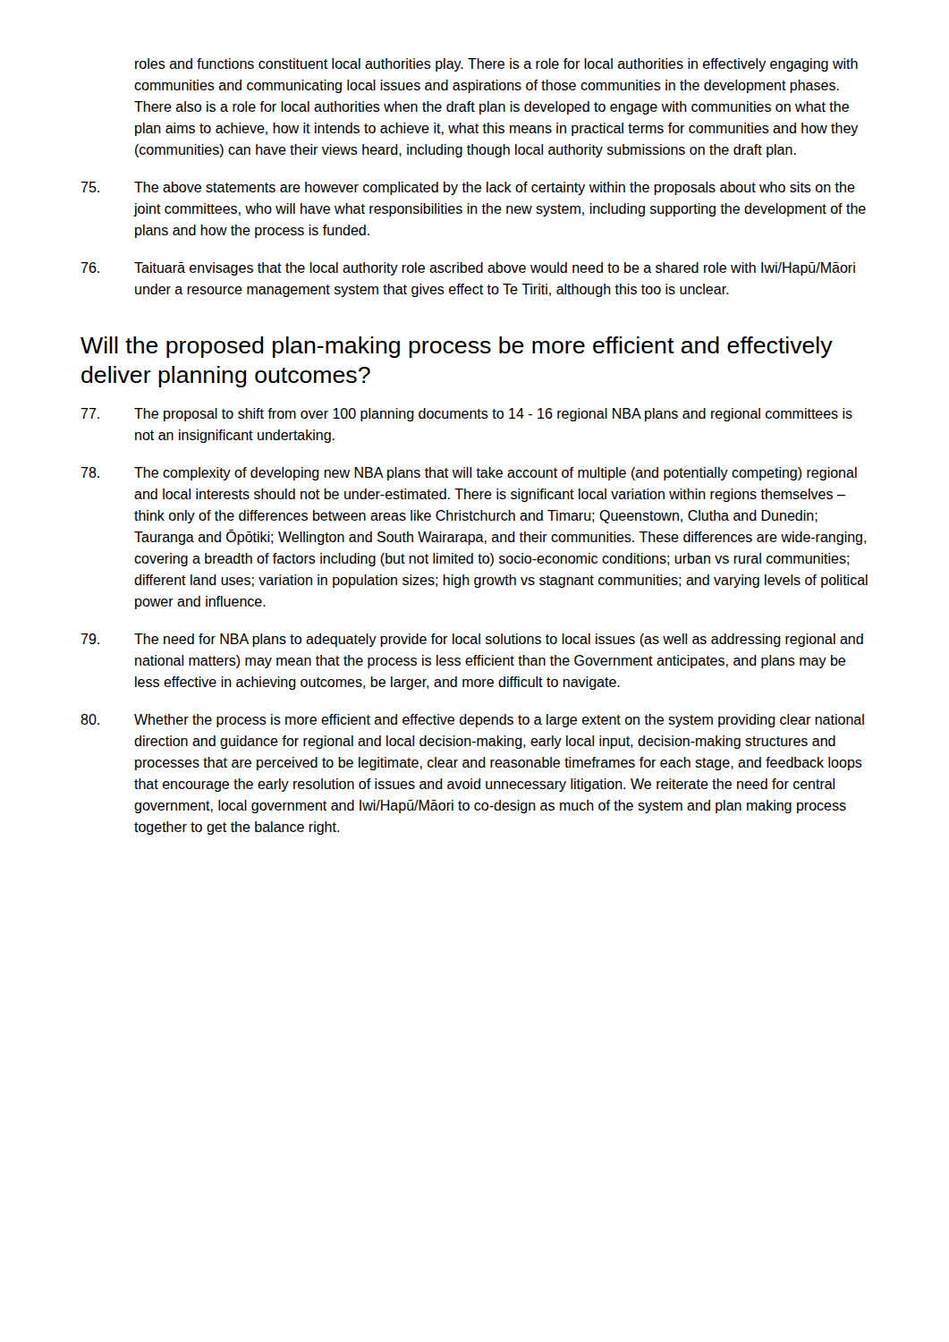roles and functions constituent local authorities play. There is a role for local authorities in effectively engaging with communities and communicating local issues and aspirations of those communities in the development phases. There also is a role for local authorities when the draft plan is developed to engage with communities on what the plan aims to achieve, how it intends to achieve it, what this means in practical terms for communities and how they (communities) can have their views heard, including though local authority submissions on the draft plan.
The above statements are however complicated by the lack of certainty within the proposals about who sits on the joint committees, who will have what responsibilities in the new system, including supporting the development of the plans and how the process is funded.
Taituarā envisages that the local authority role ascribed above would need to be a shared role with Iwi/Hapū/Māori under a resource management system that gives effect to Te Tiriti, although this too is unclear.
Will the proposed plan-making process be more efficient and effectively deliver planning outcomes?
The proposal to shift from over 100 planning documents to 14 - 16 regional NBA plans and regional committees is not an insignificant undertaking.
The complexity of developing new NBA plans that will take account of multiple (and potentially competing) regional and local interests should not be under-estimated. There is significant local variation within regions themselves – think only of the differences between areas like Christchurch and Timaru; Queenstown, Clutha and Dunedin; Tauranga and Ōpōtiki; Wellington and South Wairarapa, and their communities. These differences are wide-ranging, covering a breadth of factors including (but not limited to) socio-economic conditions; urban vs rural communities; different land uses; variation in population sizes; high growth vs stagnant communities; and varying levels of political power and influence.
The need for NBA plans to adequately provide for local solutions to local issues (as well as addressing regional and national matters) may mean that the process is less efficient than the Government anticipates, and plans may be less effective in achieving outcomes, be larger, and more difficult to navigate.
Whether the process is more efficient and effective depends to a large extent on the system providing clear national direction and guidance for regional and local decision-making, early local input, decision-making structures and processes that are perceived to be legitimate, clear and reasonable timeframes for each stage, and feedback loops that encourage the early resolution of issues and avoid unnecessary litigation. We reiterate the need for central government, local government and Iwi/Hapū/Māori to co-design as much of the system and plan making process together to get the balance right.